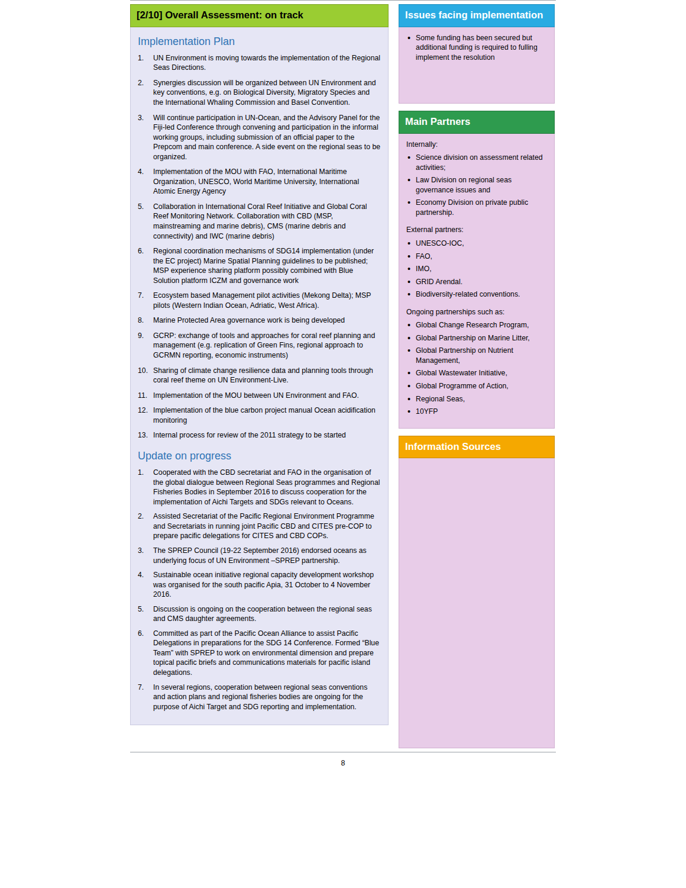[2/10] Overall Assessment: on track
Implementation Plan
UN Environment is moving towards the implementation of the Regional Seas Directions.
Synergies discussion will be organized between UN Environment and key conventions, e.g. on Biological Diversity, Migratory Species and the International Whaling Commission and Basel Convention.
Will continue participation in UN-Ocean, and the Advisory Panel for the Fiji-led Conference through convening and participation in the informal working groups, including submission of an official paper to the Prepcom and main conference. A side event on the regional seas to be organized.
Implementation of the MOU with FAO, International Maritime Organization, UNESCO, World Maritime University, International Atomic Energy Agency
Collaboration in International Coral Reef Initiative and Global Coral Reef Monitoring Network. Collaboration with CBD (MSP, mainstreaming and marine debris), CMS (marine debris and connectivity) and IWC (marine debris)
Regional coordination mechanisms of SDG14 implementation (under the EC project) Marine Spatial Planning guidelines to be published; MSP experience sharing platform possibly combined with Blue Solution platform ICZM and governance work
Ecosystem based Management pilot activities (Mekong Delta); MSP pilots (Western Indian Ocean, Adriatic, West Africa).
Marine Protected Area governance work is being developed
GCRP: exchange of tools and approaches for coral reef planning and management (e.g. replication of Green Fins, regional approach to GCRMN reporting, economic instruments)
Sharing of climate change resilience data and planning tools through coral reef theme on UN Environment-Live.
Implementation of the MOU between UN Environment and FAO.
Implementation of the blue carbon project manual Ocean acidification monitoring
Internal process for review of the 2011 strategy to be started
Update on progress
Cooperated with the CBD secretariat and FAO in the organisation of the global dialogue between Regional Seas programmes and Regional Fisheries Bodies in September 2016 to discuss cooperation for the implementation of Aichi Targets and SDGs relevant to Oceans.
Assisted Secretariat of the Pacific Regional Environment Programme and Secretariats in running joint Pacific CBD and CITES pre-COP to prepare pacific delegations for CITES and CBD COPs.
The SPREP Council (19-22 September 2016) endorsed oceans as underlying focus of UN Environment –SPREP partnership.
Sustainable ocean initiative regional capacity development workshop was organised for the south pacific Apia, 31 October to 4 November 2016.
Discussion is ongoing on the cooperation between the regional seas and CMS daughter agreements.
Committed as part of the Pacific Ocean Alliance to assist Pacific Delegations in preparations for the SDG 14 Conference. Formed “Blue Team” with SPREP to work on environmental dimension and prepare topical pacific briefs and communications materials for pacific island delegations.
In several regions, cooperation between regional seas conventions and action plans and regional fisheries bodies are ongoing for the purpose of Aichi Target and SDG reporting and implementation.
Issues facing implementation
Some funding has been secured but additional funding is required to fulling implement the resolution
Main Partners
Internally:
Science division on assessment related activities;
Law Division on regional seas governance issues and
Economy Division on private public partnership.
External partners:
UNESCO-IOC,
FAO,
IMO,
GRID Arendal.
Biodiversity-related conventions.
Ongoing partnerships such as:
Global Change Research Program,
Global Partnership on Marine Litter,
Global Partnership on Nutrient Management,
Global Wastewater Initiative,
Global Programme of Action,
Regional Seas,
10YFP
Information Sources
8